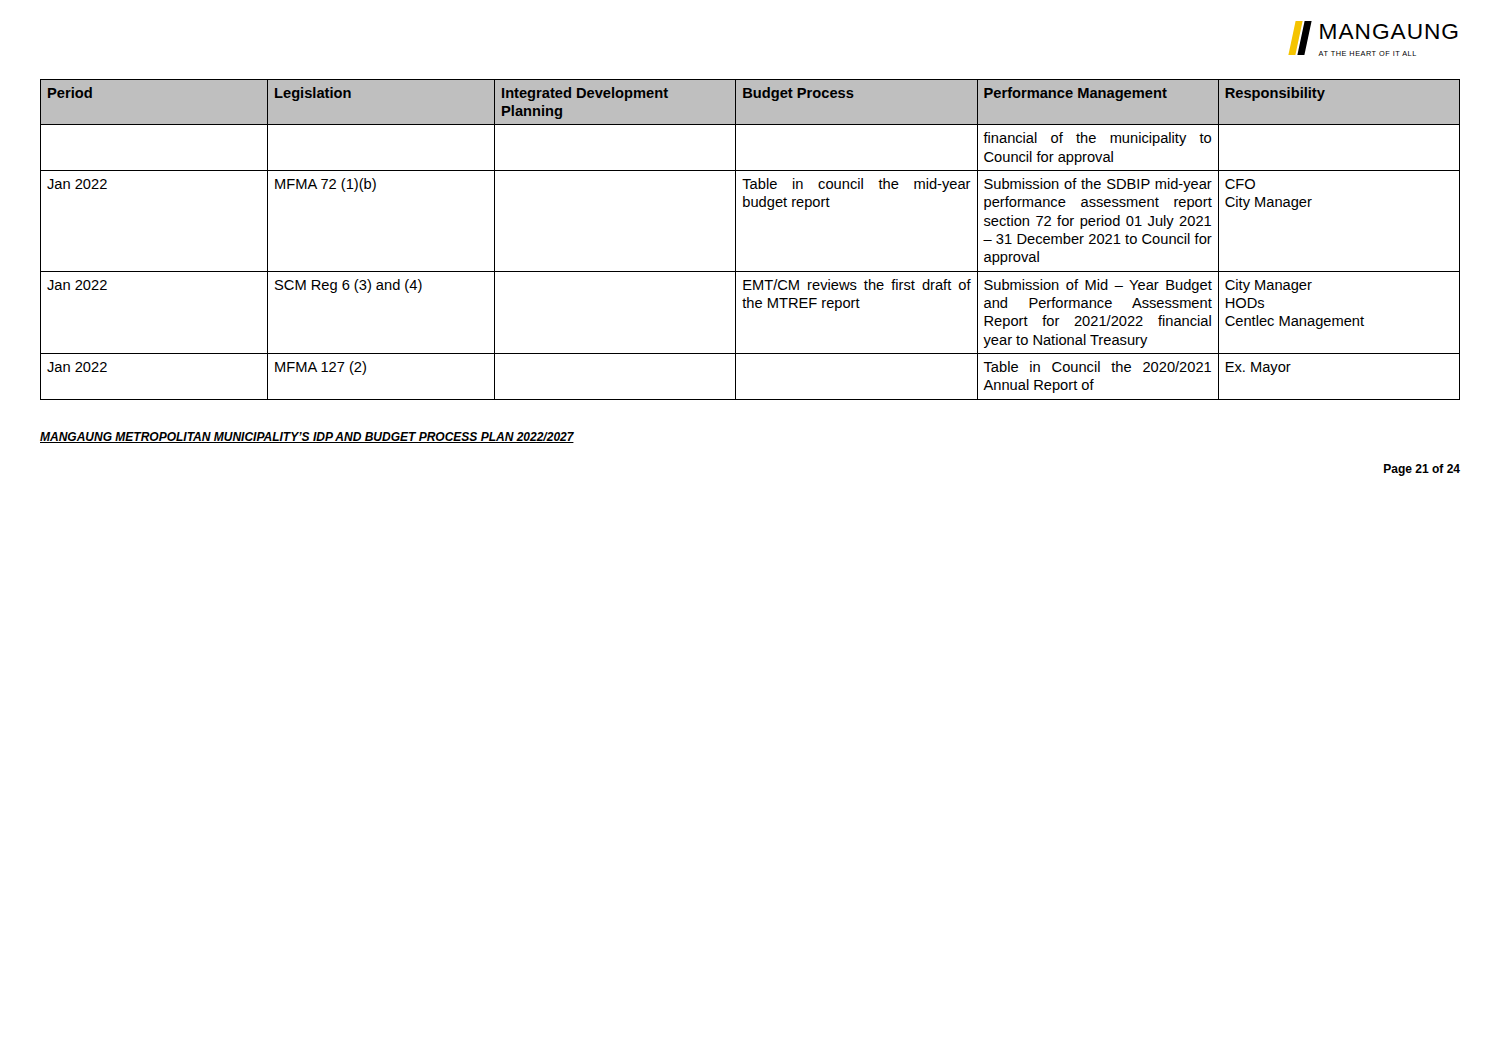MANGAUNG
AT THE HEART OF IT ALL
| Period | Legislation | Integrated Development Planning | Budget Process | Performance Management | Responsibility |
| --- | --- | --- | --- | --- | --- |
| | | | | financial of the municipality to Council for approval | |
| Jan 2022 | MFMA 72 (1)(b) | | Table in council the mid-year budget report | Submission of the SDBIP mid-year performance assessment report section 72 for period 01 July 2021 – 31 December 2021 to Council for approval | CFO City Manager |
| Jan 2022 | SCM Reg 6 (3) and (4) | | EMT/CM reviews the first draft of the MTREF report | Submission of Mid – Year Budget and Performance Assessment Report for 2021/2022 financial year to National Treasury | City Manager HODs Centlec Management |
| Jan 2022 | MFMA 127 (2) | | | Table in Council the 2020/2021 Annual Report of | Ex. Mayor |
MANGAUNG METROPOLITAN MUNICIPALITY’S IDP AND BUDGET PROCESS PLAN 2022/2027
Page 21 of 24